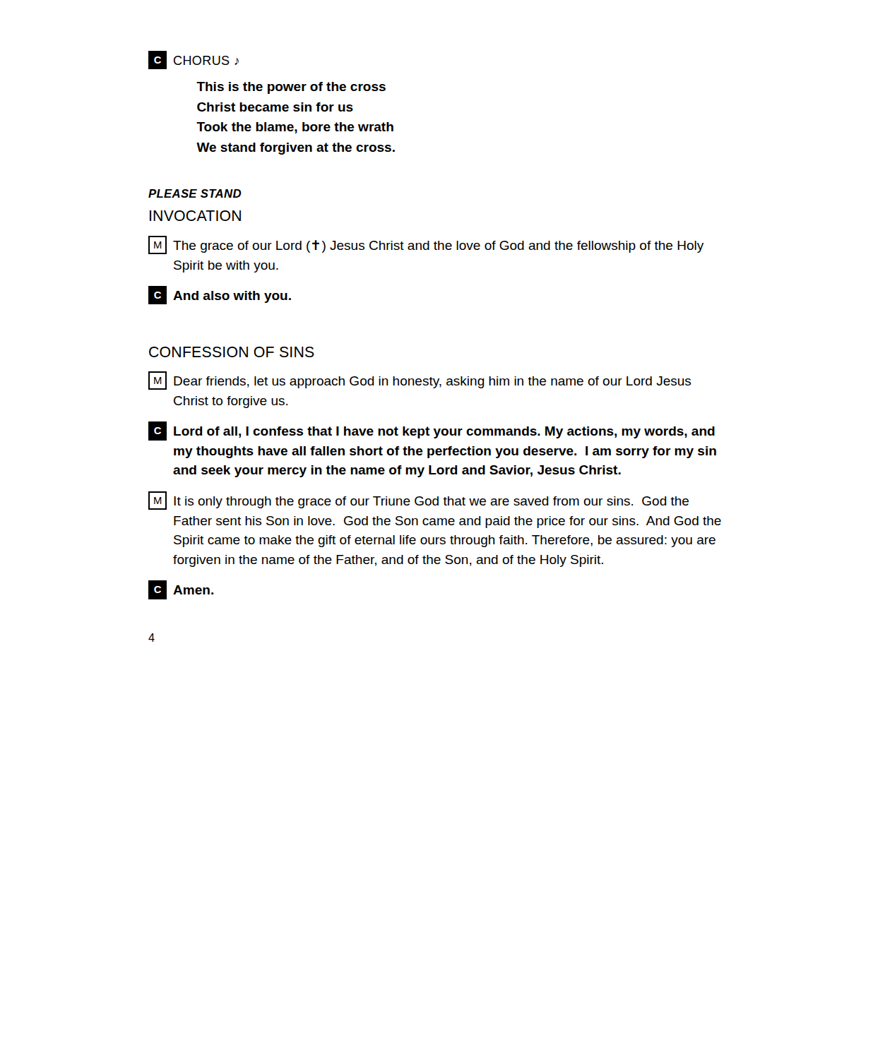CCHORUS ♪
This is the power of the cross
Christ became sin for us
Took the blame, bore the wrath
We stand forgiven at the cross.
PLEASE STAND
INVOCATION
M The grace of our Lord (✝) Jesus Christ and the love of God and the fellowship of the Holy Spirit be with you.
C And also with you.
CONFESSION OF SINS
M Dear friends, let us approach God in honesty, asking him in the name of our Lord Jesus Christ to forgive us.
C Lord of all, I confess that I have not kept your commands. My actions, my words, and my thoughts have all fallen short of the perfection you deserve. I am sorry for my sin and seek your mercy in the name of my Lord and Savior, Jesus Christ.
M It is only through the grace of our Triune God that we are saved from our sins. God the Father sent his Son in love. God the Son came and paid the price for our sins. And God the Spirit came to make the gift of eternal life ours through faith. Therefore, be assured: you are forgiven in the name of the Father, and of the Son, and of the Holy Spirit.
C Amen.
4